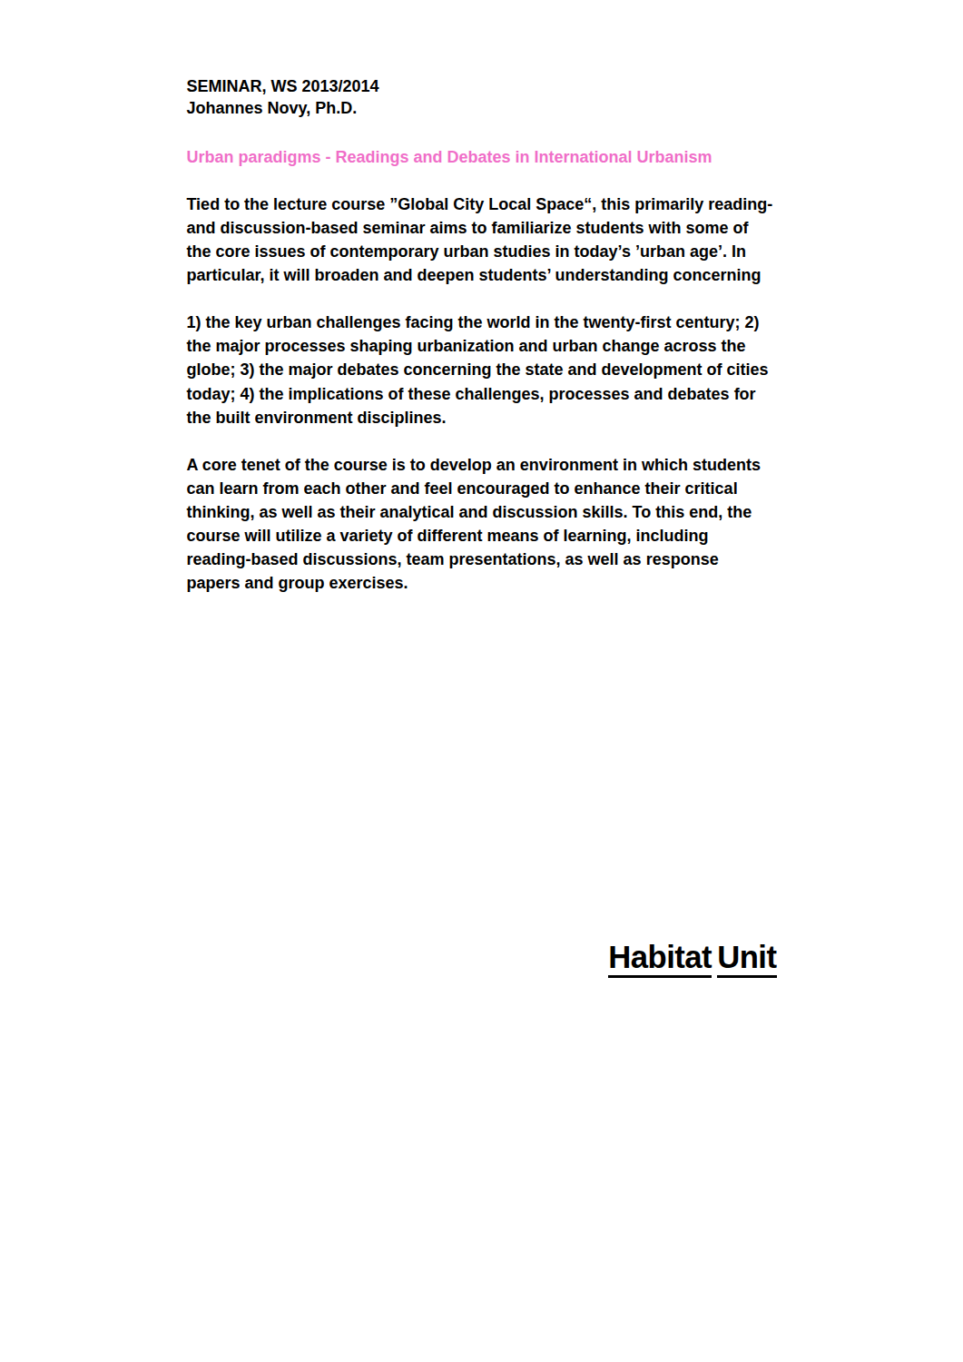SEMINAR, WS 2013/2014
Johannes Novy, Ph.D.
Urban paradigms - Readings and Debates in International Urbanism
Tied to the lecture course ”Global City Local Space“, this primarily reading- and discussion-based seminar aims to familiarize students with some of the core issues of contemporary urban studies in today’s ’urban age’. In particular, it will broaden and deepen students’ understanding concerning
1) the key urban challenges facing the world in the twenty-first century; 2) the major processes shaping urbanization and urban change across the globe; 3) the major debates concerning the state and development of cities today; 4) the implications of these challenges, processes and debates for the built environment disciplines.
A core tenet of the course is to develop an environment in which students can learn from each other and feel encouraged to enhance their critical thinking, as well as their analytical and discussion skills. To this end, the course will utilize a variety of different means of learning, including reading-based discussions, team presentations, as well as response papers and group exercises.
Habitat Unit